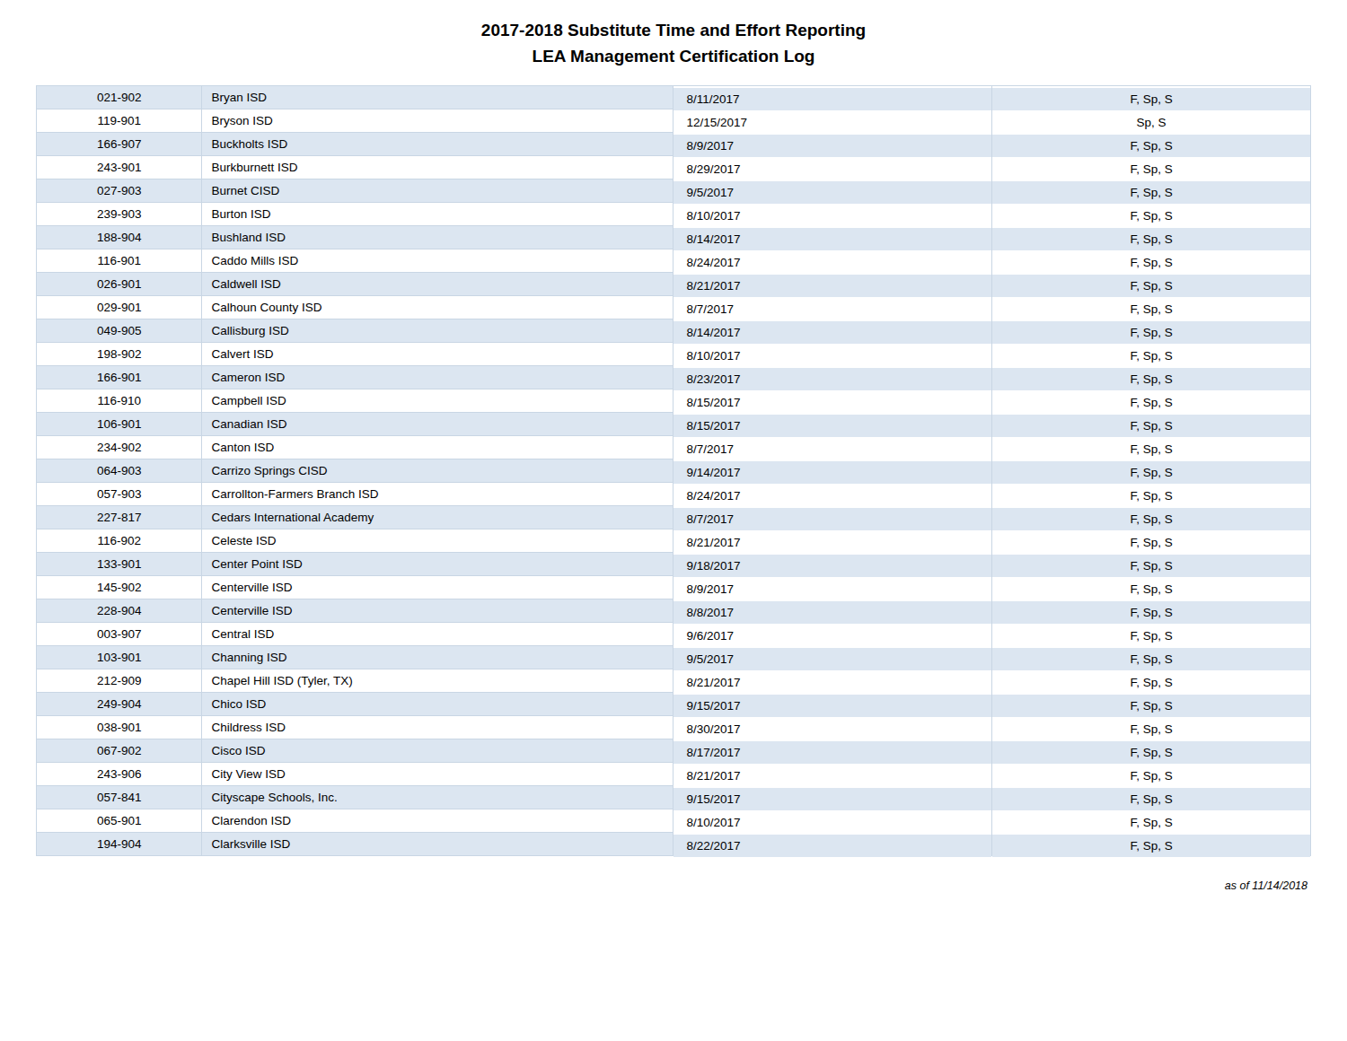2017-2018 Substitute Time and Effort Reporting
LEA Management Certification Log
| 021-902 | Bryan ISD | 8/11/2017 | F, Sp, S |
| 119-901 | Bryson ISD | 12/15/2017 | Sp, S |
| 166-907 | Buckholts ISD | 8/9/2017 | F, Sp, S |
| 243-901 | Burkburnett ISD | 8/29/2017 | F, Sp, S |
| 027-903 | Burnet CISD | 9/5/2017 | F, Sp, S |
| 239-903 | Burton ISD | 8/10/2017 | F, Sp, S |
| 188-904 | Bushland ISD | 8/14/2017 | F, Sp, S |
| 116-901 | Caddo Mills ISD | 8/24/2017 | F, Sp, S |
| 026-901 | Caldwell ISD | 8/21/2017 | F, Sp, S |
| 029-901 | Calhoun County ISD | 8/7/2017 | F, Sp, S |
| 049-905 | Callisburg ISD | 8/14/2017 | F, Sp, S |
| 198-902 | Calvert ISD | 8/10/2017 | F, Sp, S |
| 166-901 | Cameron ISD | 8/23/2017 | F, Sp, S |
| 116-910 | Campbell ISD | 8/15/2017 | F, Sp, S |
| 106-901 | Canadian ISD | 8/15/2017 | F, Sp, S |
| 234-902 | Canton ISD | 8/7/2017 | F, Sp, S |
| 064-903 | Carrizo Springs CISD | 9/14/2017 | F, Sp, S |
| 057-903 | Carrollton-Farmers Branch ISD | 8/24/2017 | F, Sp, S |
| 227-817 | Cedars International Academy | 8/7/2017 | F, Sp, S |
| 116-902 | Celeste ISD | 8/21/2017 | F, Sp, S |
| 133-901 | Center Point ISD | 9/18/2017 | F, Sp, S |
| 145-902 | Centerville ISD | 8/9/2017 | F, Sp, S |
| 228-904 | Centerville ISD | 8/8/2017 | F, Sp, S |
| 003-907 | Central ISD | 9/6/2017 | F, Sp, S |
| 103-901 | Channing ISD | 9/5/2017 | F, Sp, S |
| 212-909 | Chapel Hill ISD (Tyler, TX) | 8/21/2017 | F, Sp, S |
| 249-904 | Chico ISD | 9/15/2017 | F, Sp, S |
| 038-901 | Childress ISD | 8/30/2017 | F, Sp, S |
| 067-902 | Cisco ISD | 8/17/2017 | F, Sp, S |
| 243-906 | City View ISD | 8/21/2017 | F, Sp, S |
| 057-841 | Cityscape Schools, Inc. | 9/15/2017 | F, Sp, S |
| 065-901 | Clarendon ISD | 8/10/2017 | F, Sp, S |
| 194-904 | Clarksville ISD | 8/22/2017 | F, Sp, S |
as of 11/14/2018